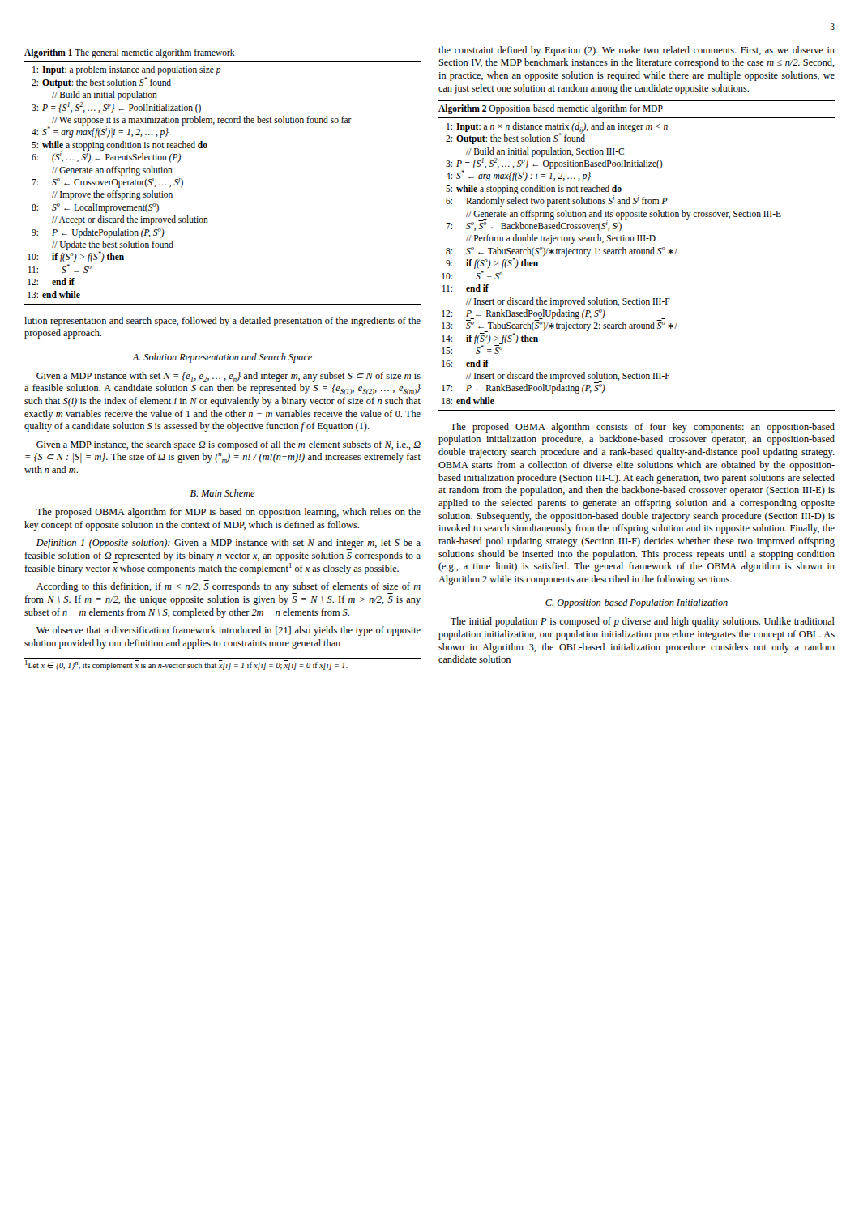3
Algorithm 1 The general memetic algorithm framework
Input: a problem instance and population size p
Output: the best solution S* found
// Build an initial population
P = {S1, S2, … , Sp} ← PoolInitialization ()
// We suppose it is a maximization problem, record the best solution found so far
S* = arg max{f(Si)|i = 1, 2, … , p}
while a stopping condition is not reached do
(Si, … , Sj) ← ParentsSelection (P)
// Generate an offspring solution
So ← CrossoverOperator(Si, … , Sj)
// Improve the offspring solution
So ← LocalImprovement(So)
// Accept or discard the improved solution
P ← UpdatePopulation (P, So)
// Update the best solution found
if f(So) > f(S*) then
S* ← So
end if
end while
lution representation and search space, followed by a detailed presentation of the ingredients of the proposed approach.
A. Solution Representation and Search Space
Given a MDP instance with set N = {e1, e2, … , en} and integer m, any subset S ⊂ N of size m is a feasible solution. A candidate solution S can then be represented by S = {eS(1), eS(2), … , eS(m)} such that S(i) is the index of element i in N or equivalently by a binary vector of size of n such that exactly m variables receive the value of 1 and the other n − m variables receive the value of 0. The quality of a candidate solution S is assessed by the objective function f of Equation (1).
Given a MDP instance, the search space Ω is composed of all the m-element subsets of N, i.e., Ω = {S ⊂ N : |S| = m}. The size of Ω is given by (nm) = n! / (m!(n−m)!) and increases extremely fast with n and m.
B. Main Scheme
The proposed OBMA algorithm for MDP is based on opposition learning, which relies on the key concept of opposite solution in the context of MDP, which is defined as follows.
Definition 1 (Opposite solution): Given a MDP instance with set N and integer m, let S be a feasible solution of Ω represented by its binary n-vector x, an opposite solution S corresponds to a feasible binary vector x whose components match the complement1 of x as closely as possible.
According to this definition, if m < n/2, S corresponds to any subset of elements of size of m from N \ S. If m = n/2, the unique opposite solution is given by S = N \ S. If m > n/2, S is any subset of n − m elements from N \ S, completed by other 2m − n elements from S.
We observe that a diversification framework introduced in [21] also yields the type of opposite solution provided by our definition and applies to constraints more general than
1Let x ∈ {0, 1}n, its complement x is an n-vector such that x[i] = 1 if x[i] = 0; x[i] = 0 if x[i] = 1.
the constraint defined by Equation (2). We make two related comments. First, as we observe in Section IV, the MDP benchmark instances in the literature correspond to the case m ≤ n/2. Second, in practice, when an opposite solution is required while there are multiple opposite solutions, we can just select one solution at random among the candidate opposite solutions.
Algorithm 2 Opposition-based memetic algorithm for MDP
Input: a n × n distance matrix (dij), and an integer m < n
Output: the best solution S* found
// Build an initial population, Section III-C
P = {S1, S2, … , Sp} ← OppositionBasedPoolInitialize()
S* ← arg max{f(Si) : i = 1, 2, … , p}
while a stopping condition is not reached do
Randomly select two parent solutions Si and Sj from P
// Generate an offspring solution and its opposite solution by crossover, Section III-E
So, So ← BackboneBasedCrossover(Si, Sj)
// Perform a double trajectory search, Section III-D
So ← TabuSearch(So)/∗trajectory 1: search around So ∗/
if f(So) > f(S*) then
S* = So
end if
// Insert or discard the improved solution, Section III-F
P ← RankBasedPoolUpdating (P, So)
So ← TabuSearch(So)/∗trajectory 2: search around So ∗/
if f(So) > f(S*) then
S* = So
end if
// Insert or discard the improved solution, Section III-F
P ← RankBasedPoolUpdating (P, So)
end while
The proposed OBMA algorithm consists of four key components: an opposition-based population initialization procedure, a backbone-based crossover operator, an opposition-based double trajectory search procedure and a rank-based quality-and-distance pool updating strategy. OBMA starts from a collection of diverse elite solutions which are obtained by the opposition-based initialization procedure (Section III-C). At each generation, two parent solutions are selected at random from the population, and then the backbone-based crossover operator (Section III-E) is applied to the selected parents to generate an offspring solution and a corresponding opposite solution. Subsequently, the opposition-based double trajectory search procedure (Section III-D) is invoked to search simultaneously from the offspring solution and its opposite solution. Finally, the rank-based pool updating strategy (Section III-F) decides whether these two improved offspring solutions should be inserted into the population. This process repeats until a stopping condition (e.g., a time limit) is satisfied. The general framework of the OBMA algorithm is shown in Algorithm 2 while its components are described in the following sections.
C. Opposition-based Population Initialization
The initial population P is composed of p diverse and high quality solutions. Unlike traditional population initialization, our population initialization procedure integrates the concept of OBL. As shown in Algorithm 3, the OBL-based initialization procedure considers not only a random candidate solution